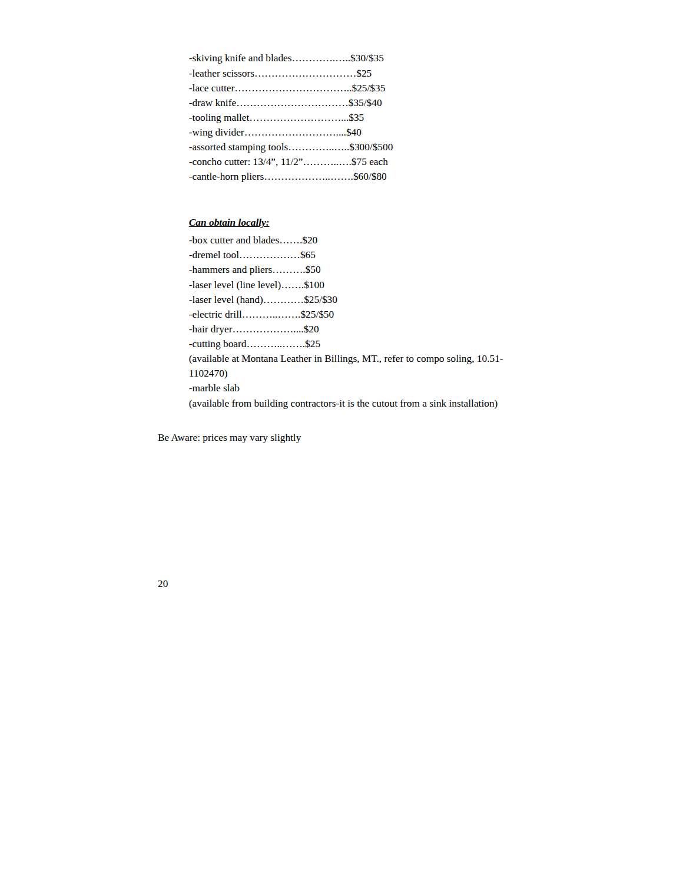-skiving knife and blades………….…..$30/$35
-leather scissors…………………………$25
-lace cutter……………………………..$25/$35
-draw knife……………………………$35/$40
-tooling mallet………………………...$35
-wing divider………………………....$40
-assorted stamping tools…………..…..$300/$500
-concho cutter: 13/4”, 11/2”………..….$75 each
-cantle-horn pliers………………..…….$60/$80
Can obtain locally:
-box cutter and blades…….$20
-dremel tool………………$65
-hammers and pliers……….$50
-laser level (line level)…….$100
-laser level (hand)…………$25/$30
-electric drill………..…….$25/$50
-hair dryer………………....$20
-cutting board………..…….$25
(available at Montana Leather in Billings, MT., refer to compo soling, 10.51-1102470)
-marble slab
(available from building contractors-it is the cutout from a sink installation)
Be Aware: prices may vary slightly
20